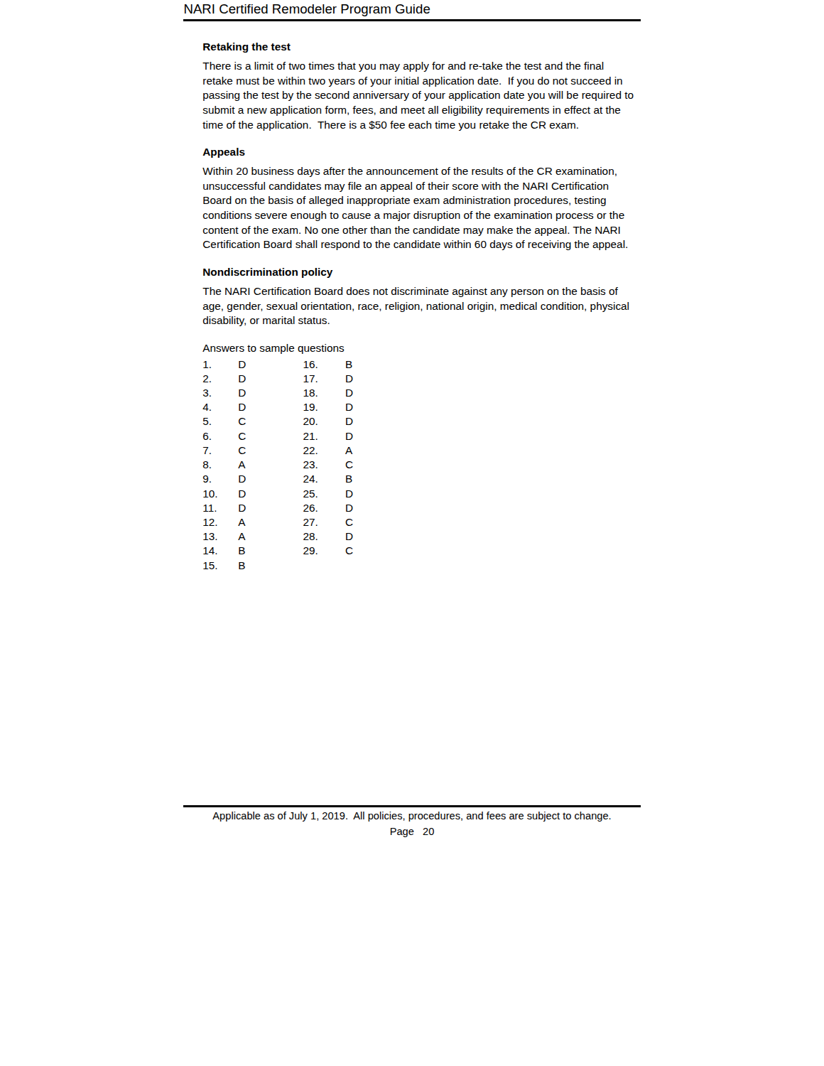NARI Certified Remodeler Program Guide
Retaking the test
There is a limit of two times that you may apply for and re-take the test and the final retake must be within two years of your initial application date. If you do not succeed in passing the test by the second anniversary of your application date you will be required to submit a new application form, fees, and meet all eligibility requirements in effect at the time of the application. There is a $50 fee each time you retake the CR exam.
Appeals
Within 20 business days after the announcement of the results of the CR examination, unsuccessful candidates may file an appeal of their score with the NARI Certification Board on the basis of alleged inappropriate exam administration procedures, testing conditions severe enough to cause a major disruption of the examination process or the content of the exam. No one other than the candidate may make the appeal. The NARI Certification Board shall respond to the candidate within 60 days of receiving the appeal.
Nondiscrimination policy
The NARI Certification Board does not discriminate against any person on the basis of age, gender, sexual orientation, race, religion, national origin, medical condition, physical disability, or marital status.
Answers to sample questions
| 1. | D | 16. | B |
| 2. | D | 17. | D |
| 3. | D | 18. | D |
| 4. | D | 19. | D |
| 5. | C | 20. | D |
| 6. | C | 21. | D |
| 7. | C | 22. | A |
| 8. | A | 23. | C |
| 9. | D | 24. | B |
| 10. | D | 25. | D |
| 11. | D | 26. | D |
| 12. | A | 27. | C |
| 13. | A | 28. | D |
| 14. | B | 29. | C |
| 15. | B | | |
Applicable as of July 1, 2019. All policies, procedures, and fees are subject to change.
Page 20